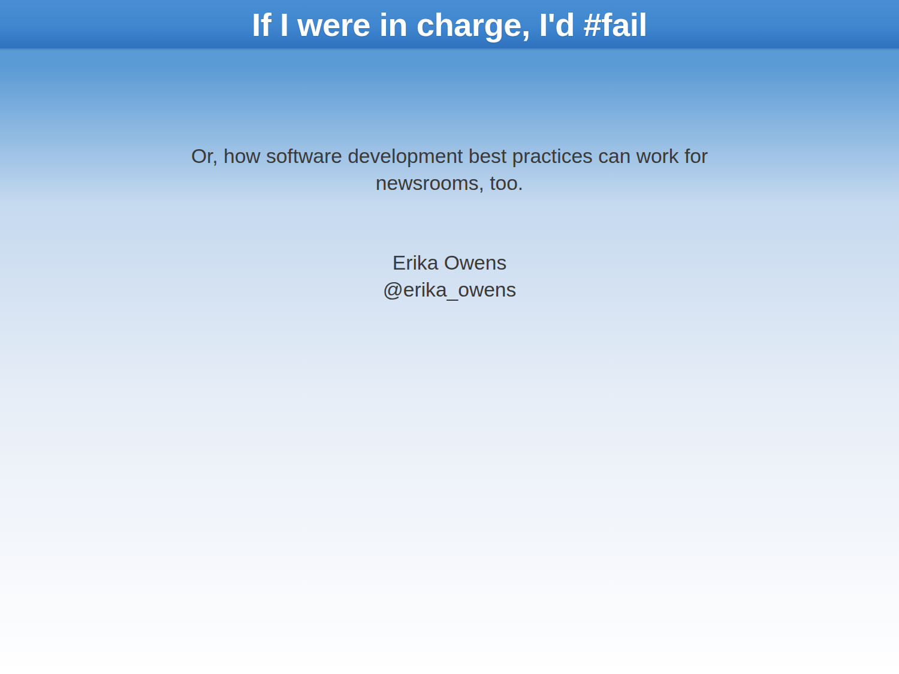If I were in charge, I'd #fail
Or, how software development best practices can work for newsrooms, too.
Erika Owens @erika_owens